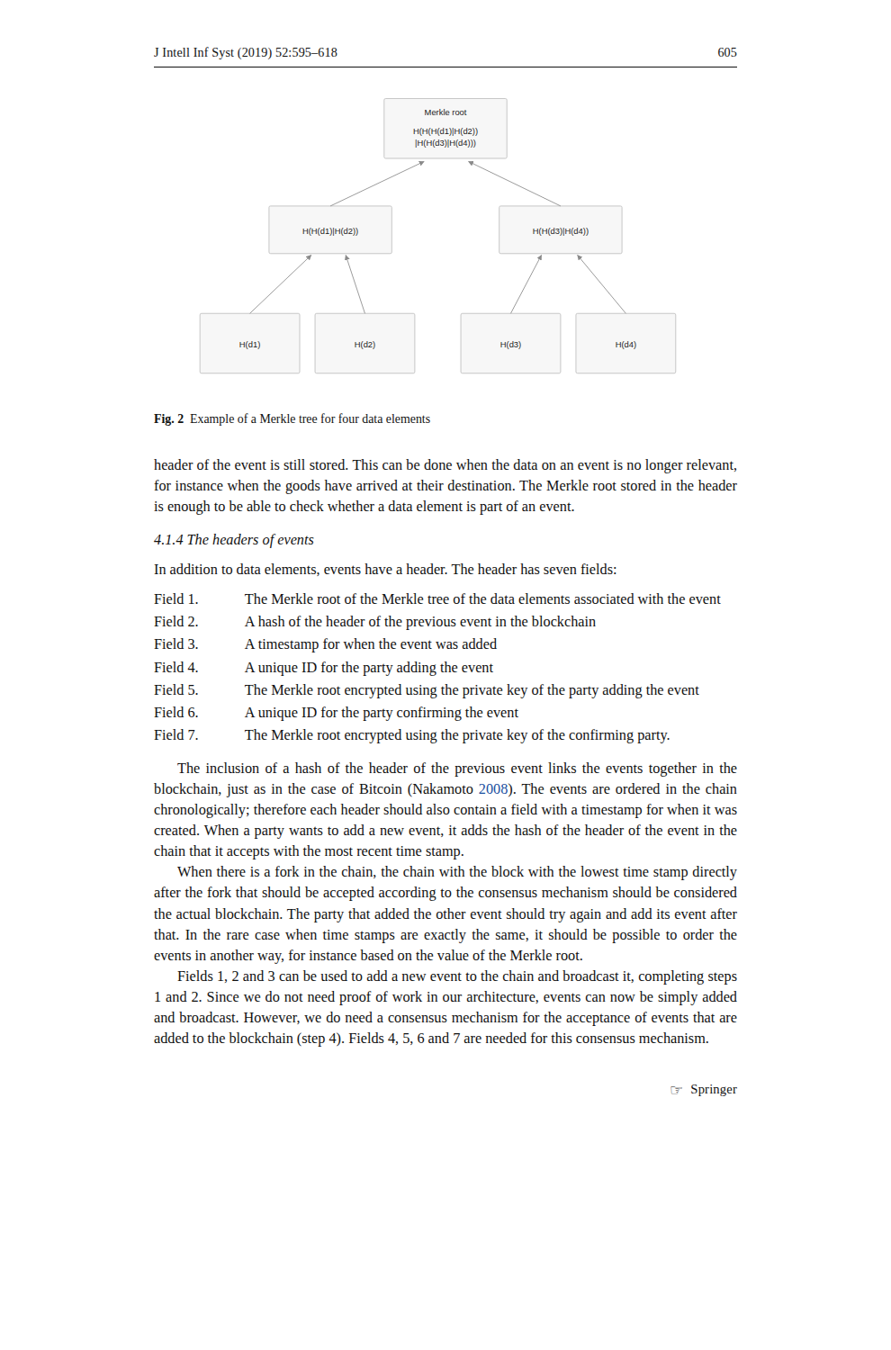J Intell Inf Syst (2019) 52:595–618
605
Merkle root H(H(H(d1)|H(d2)) |H(H(d3)|H(d4))) H(H(d1)|H(d2)) H(H(d3)|H(d4)) H(d1) H(d2) H(d3) H(d4)
Fig. 2 Example of a Merkle tree for four data elements
header of the event is still stored. This can be done when the data on an event is no longer relevant, for instance when the goods have arrived at their destination. The Merkle root stored in the header is enough to be able to check whether a data element is part of an event.
4.1.4 The headers of events
In addition to data elements, events have a header. The header has seven fields:
Field 1.
The Merkle root of the Merkle tree of the data elements associated with the event
Field 2.
A hash of the header of the previous event in the blockchain
Field 3.
A timestamp for when the event was added
Field 4.
A unique ID for the party adding the event
Field 5.
The Merkle root encrypted using the private key of the party adding the event
Field 6.
A unique ID for the party confirming the event
Field 7.
The Merkle root encrypted using the private key of the confirming party.
The inclusion of a hash of the header of the previous event links the events together in the blockchain, just as in the case of Bitcoin (Nakamoto 2008). The events are ordered in the chain chronologically; therefore each header should also contain a field with a timestamp for when it was created. When a party wants to add a new event, it adds the hash of the header of the event in the chain that it accepts with the most recent time stamp.
When there is a fork in the chain, the chain with the block with the lowest time stamp directly after the fork that should be accepted according to the consensus mechanism should be considered the actual blockchain. The party that added the other event should try again and add its event after that. In the rare case when time stamps are exactly the same, it should be possible to order the events in another way, for instance based on the value of the Merkle root.
Fields 1, 2 and 3 can be used to add a new event to the chain and broadcast it, completing steps 1 and 2. Since we do not need proof of work in our architecture, events can now be simply added and broadcast. However, we do need a consensus mechanism for the acceptance of events that are added to the blockchain (step 4). Fields 4, 5, 6 and 7 are needed for this consensus mechanism.
☞ Springer